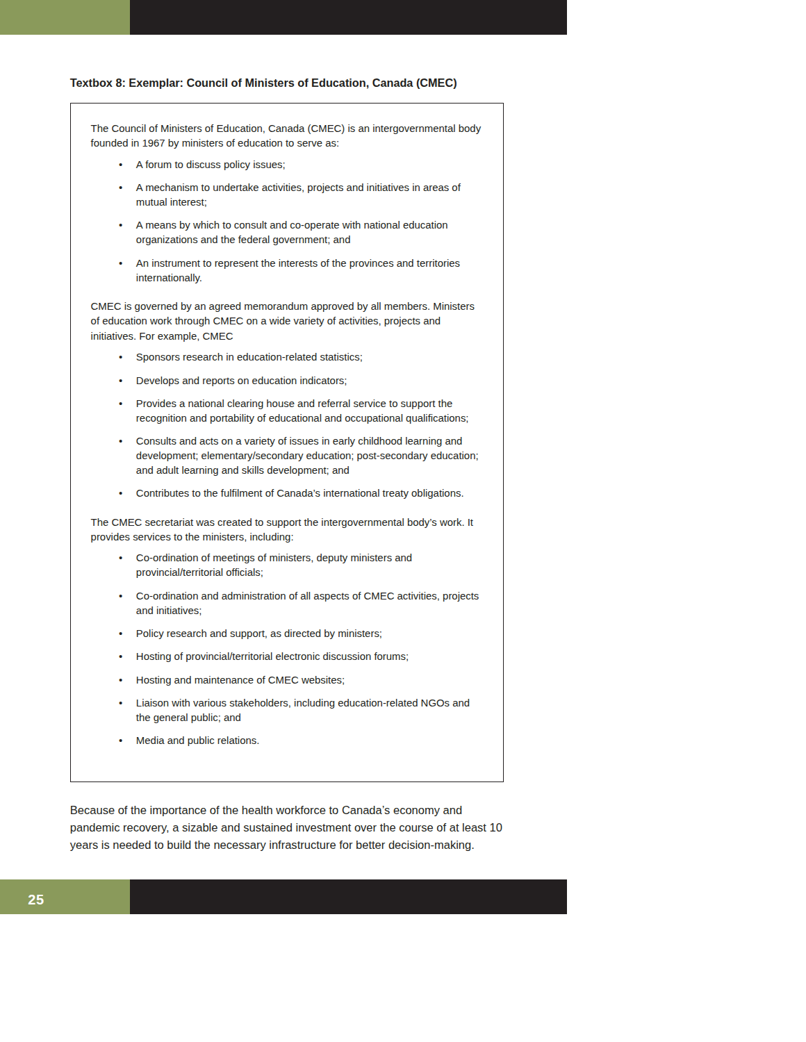Textbox 8: Exemplar: Council of Ministers of Education, Canada (CMEC)
The Council of Ministers of Education, Canada (CMEC) is an intergovernmental body founded in 1967 by ministers of education to serve as:
A forum to discuss policy issues;
A mechanism to undertake activities, projects and initiatives in areas of mutual interest;
A means by which to consult and co-operate with national education organizations and the federal government; and
An instrument to represent the interests of the provinces and territories internationally.
CMEC is governed by an agreed memorandum approved by all members. Ministers of education work through CMEC on a wide variety of activities, projects and initiatives. For example, CMEC
Sponsors research in education-related statistics;
Develops and reports on education indicators;
Provides a national clearing house and referral service to support the recognition and portability of educational and occupational qualifications;
Consults and acts on a variety of issues in early childhood learning and development; elementary/secondary education; post-secondary education; and adult learning and skills development; and
Contributes to the fulfilment of Canada’s international treaty obligations.
The CMEC secretariat was created to support the intergovernmental body’s work. It provides services to the ministers, including:
Co-ordination of meetings of ministers, deputy ministers and provincial/territorial officials;
Co-ordination and administration of all aspects of CMEC activities, projects and initiatives;
Policy research and support, as directed by ministers;
Hosting of provincial/territorial electronic discussion forums;
Hosting and maintenance of CMEC websites;
Liaison with various stakeholders, including education-related NGOs and the general public; and
Media and public relations.
Because of the importance of the health workforce to Canada’s economy and pandemic recovery, a sizable and sustained investment over the course of at least 10 years is needed to build the necessary infrastructure for better decision-making.
25